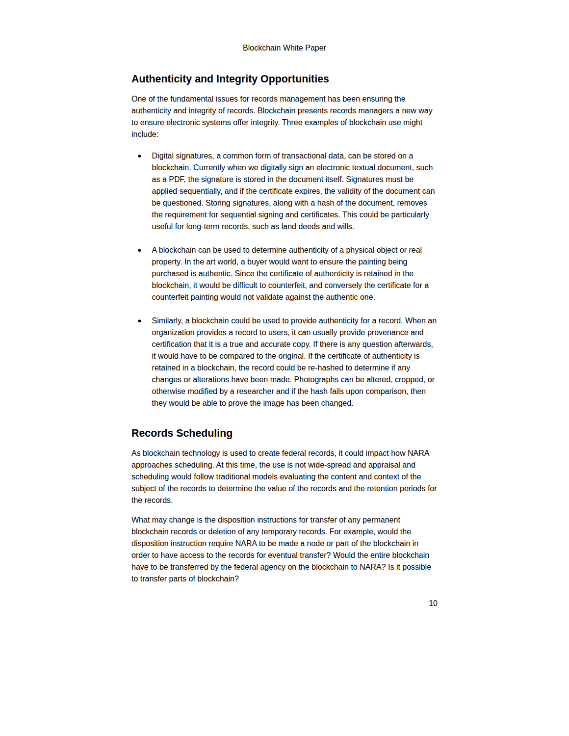Blockchain White Paper
Authenticity and Integrity Opportunities
One of the fundamental issues for records management has been ensuring the authenticity and integrity of records. Blockchain presents records managers a new way to ensure electronic systems offer integrity. Three examples of blockchain use might include:
Digital signatures, a common form of transactional data, can be stored on a blockchain. Currently when we digitally sign an electronic textual document, such as a PDF, the signature is stored in the document itself. Signatures must be applied sequentially, and if the certificate expires, the validity of the document can be questioned. Storing signatures, along with a hash of the document, removes the requirement for sequential signing and certificates. This could be particularly useful for long-term records, such as land deeds and wills.
A blockchain can be used to determine authenticity of a physical object or real property. In the art world, a buyer would want to ensure the painting being purchased is authentic. Since the certificate of authenticity is retained in the blockchain, it would be difficult to counterfeit, and conversely the certificate for a counterfeit painting would not validate against the authentic one.
Similarly, a blockchain could be used to provide authenticity for a record. When an organization provides a record to users, it can usually provide provenance and certification that it is a true and accurate copy. If there is any question afterwards, it would have to be compared to the original. If the certificate of authenticity is retained in a blockchain, the record could be re-hashed to determine if any changes or alterations have been made. Photographs can be altered, cropped, or otherwise modified by a researcher and if the hash fails upon comparison, then they would be able to prove the image has been changed.
Records Scheduling
As blockchain technology is used to create federal records, it could impact how NARA approaches scheduling. At this time, the use is not wide-spread and appraisal and scheduling would follow traditional models evaluating the content and context of the subject of the records to determine the value of the records and the retention periods for the records.
What may change is the disposition instructions for transfer of any permanent blockchain records or deletion of any temporary records. For example, would the disposition instruction require NARA to be made a node or part of the blockchain in order to have access to the records for eventual transfer? Would the entire blockchain have to be transferred by the federal agency on the blockchain to NARA? Is it possible to transfer parts of blockchain?
10